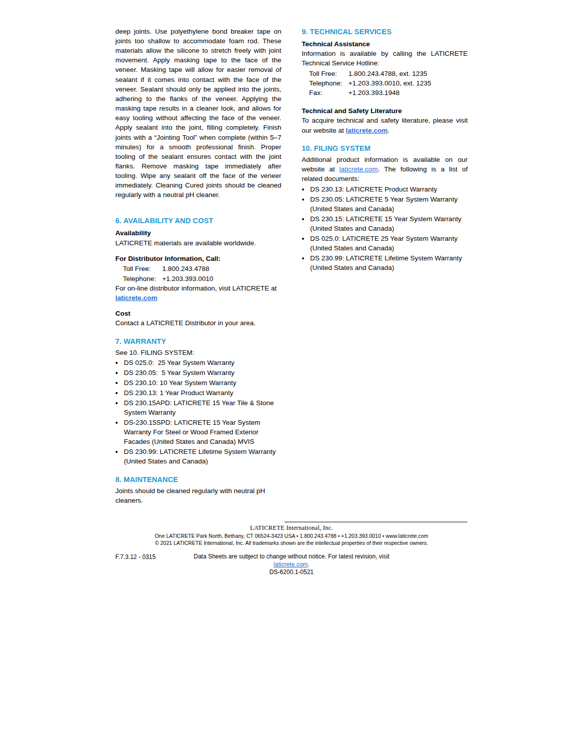deep joints. Use polyethylene bond breaker tape on joints too shallow to accommodate foam rod. These materials allow the silicone to stretch freely with joint movement. Apply masking tape to the face of the veneer. Masking tape will allow for easier removal of sealant if it comes into contact with the face of the veneer. Sealant should only be applied into the joints, adhering to the flanks of the veneer. Applying the masking tape results in a cleaner look, and allows for easy tooling without affecting the face of the veneer. Apply sealant into the joint, filling completely. Finish joints with a “Jointing Tool” when complete (within 5–7 minutes) for a smooth professional finish. Proper tooling of the sealant ensures contact with the joint flanks. Remove masking tape immediately after tooling. Wipe any sealant off the face of the veneer immediately. Cleaning Cured joints should be cleaned regularly with a neutral pH cleaner.
6. AVAILABILITY AND COST
Availability
LATICRETE materials are available worldwide.
For Distributor Information, Call:
| Toll Free: | 1.800.243.4788 |
| Telephone: | +1.203.393.0010 |
For on-line distributor information, visit LATICRETE at laticrete.com
Cost
Contact a LATICRETE Distributor in your area.
7. WARRANTY
See 10. FILING SYSTEM:
DS 025.0: 25 Year System Warranty
DS 230.05: 5 Year System Warranty
DS 230.10: 10 Year System Warranty
DS 230.13: 1 Year Product Warranty
DS 230.15APD: LATICRETE 15 Year Tile & Stone System Warranty
DS-230.15SPD: LATICRETE 15 Year System Warranty For Steel or Wood Framed Exterior Facades (United States and Canada) MVIS
DS 230.99: LATICRETE Lifetime System Warranty (United States and Canada)
8. MAINTENANCE
Joints should be cleaned regularly with neutral pH cleaners.
9. TECHNICAL SERVICES
Technical Assistance
Information is available by calling the LATICRETE Technical Service Hotline:
| Toll Free: | 1.800.243.4788, ext. 1235 |
| Telephone: | +1.203.393.0010, ext. 1235 |
| Fax: | +1.203.393.1948 |
Technical and Safety Literature
To acquire technical and safety literature, please visit our website at laticrete.com.
10. FILING SYSTEM
Additional product information is available on our website at laticrete.com. The following is a list of related documents:
DS 230.13: LATICRETE Product Warranty
DS 230.05: LATICRETE 5 Year System Warranty (United States and Canada)
DS 230.15: LATICRETE 15 Year System Warranty (United States and Canada)
DS 025.0: LATICRETE 25 Year System Warranty (United States and Canada)
DS 230.99: LATICRETE Lifetime System Warranty (United States and Canada)
LATICRETE International, Inc.
One LATICRETE Park North, Bethany, CT 06524-3423 USA • 1.800.243.4788 • +1.203.393.0010 • www.laticrete.com
© 2021 LATICRETE International, Inc. All trademarks shown are the intellectual properties of their respective owners.
F.7.3.12 - 0315
Data Sheets are subject to change without notice. For latest revision, visit laticrete.com.
DS-6200.1-0521